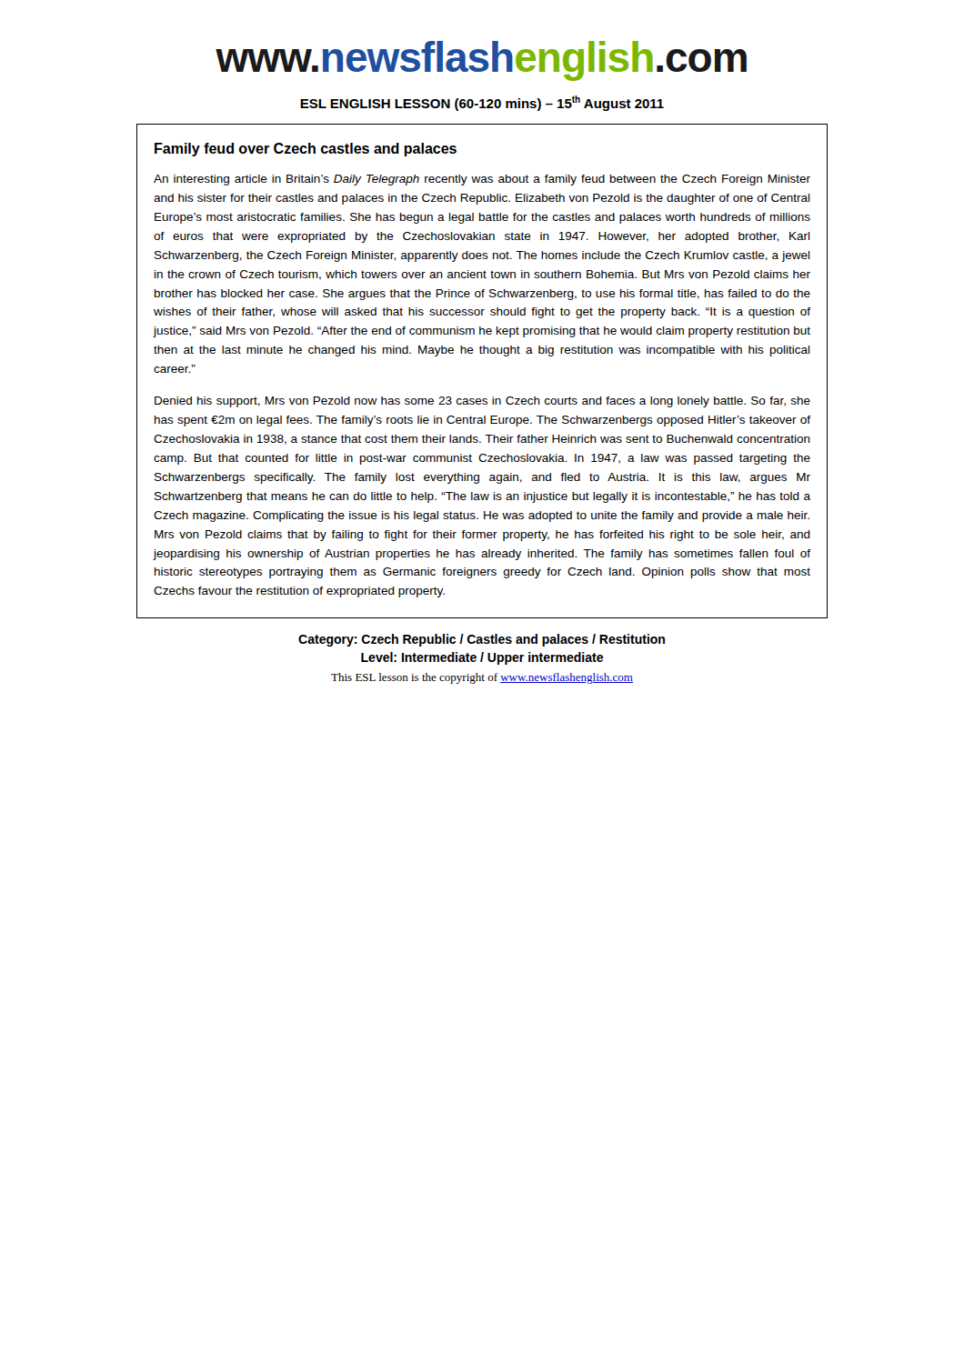www. news flash english.com
ESL ENGLISH LESSON (60-120 mins) – 15th August 2011
Family feud over Czech castles and palaces
An interesting article in Britain’s Daily Telegraph recently was about a family feud between the Czech Foreign Minister and his sister for their castles and palaces in the Czech Republic. Elizabeth von Pezold is the daughter of one of Central Europe’s most aristocratic families. She has begun a legal battle for the castles and palaces worth hundreds of millions of euros that were expropriated by the Czechoslovakian state in 1947. However, her adopted brother, Karl Schwarzenberg, the Czech Foreign Minister, apparently does not. The homes include the Czech Krumlov castle, a jewel in the crown of Czech tourism, which towers over an ancient town in southern Bohemia. But Mrs von Pezold claims her brother has blocked her case. She argues that the Prince of Schwarzenberg, to use his formal title, has failed to do the wishes of their father, whose will asked that his successor should fight to get the property back. “It is a question of justice,” said Mrs von Pezold. “After the end of communism he kept promising that he would claim property restitution but then at the last minute he changed his mind. Maybe he thought a big restitution was incompatible with his political career.”
Denied his support, Mrs von Pezold now has some 23 cases in Czech courts and faces a long lonely battle. So far, she has spent €2m on legal fees. The family’s roots lie in Central Europe. The Schwarzenbergs opposed Hitler’s takeover of Czechoslovakia in 1938, a stance that cost them their lands. Their father Heinrich was sent to Buchenwald concentration camp. But that counted for little in post-war communist Czechoslovakia. In 1947, a law was passed targeting the Schwarzenbergs specifically. The family lost everything again, and fled to Austria. It is this law, argues Mr Schwartzenberg that means he can do little to help. “The law is an injustice but legally it is incontestable,” he has told a Czech magazine. Complicating the issue is his legal status. He was adopted to unite the family and provide a male heir. Mrs von Pezold claims that by failing to fight for their former property, he has forfeited his right to be sole heir, and jeopardising his ownership of Austrian properties he has already inherited. The family has sometimes fallen foul of historic stereotypes portraying them as Germanic foreigners greedy for Czech land. Opinion polls show that most Czechs favour the restitution of expropriated property.
Category: Czech Republic / Castles and palaces / Restitution
Level: Intermediate / Upper intermediate
This ESL lesson is the copyright of www.newsflashenglish.com